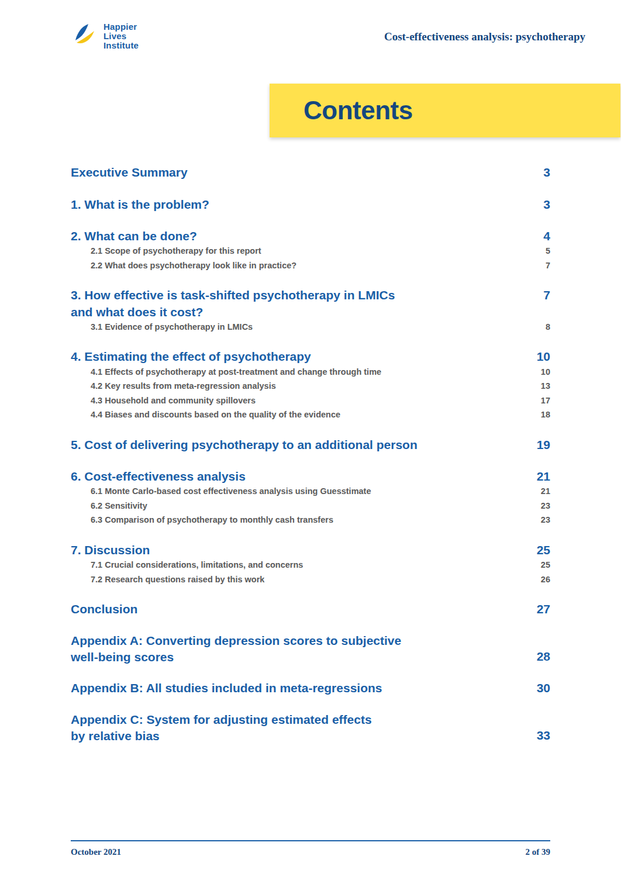Happier
Lives
Institute
Cost-effectiveness analysis: psychotherapy
Contents
Executive Summary 3
1. What is the problem?3
2. What can be done?4
2.1 Scope of psychotherapy for this report 5
2.2 What does psychotherapy look like in practice?7
3. How effective is task-shifted psychotherapy in LMICs
and what does it cost?7
3.1 Evidence of psychotherapy in LMICs 8
4. Estimating the effect of psychotherapy 10
4.1 Effects of psychotherapy at post-treatment and change through time 10
4.2 Key results from meta-regression analysis 13
4.3 Household and community spillovers 17
4.4 Biases and discounts based on the quality of the evidence 18
5. Cost of delivering psychotherapy to an additional person 19
6. Cost-effectiveness analysis 21
6.1 Monte Carlo-based cost effectiveness analysis using Guesstimate 21
6.2 Sensitivity 23
6.3 Comparison of psychotherapy to monthly cash transfers 23
7. Discussion 25
7.1 Crucial considerations, limitations, and concerns 25
7.2 Research questions raised by this work 26
Conclusion 27
Appendix A: Converting depression scores to subjective
well-being scores 28
Appendix B: All studies included in meta-regressions 30
Appendix C: System for adjusting estimated effects
by relative bias 33
October 2021 2 of 39